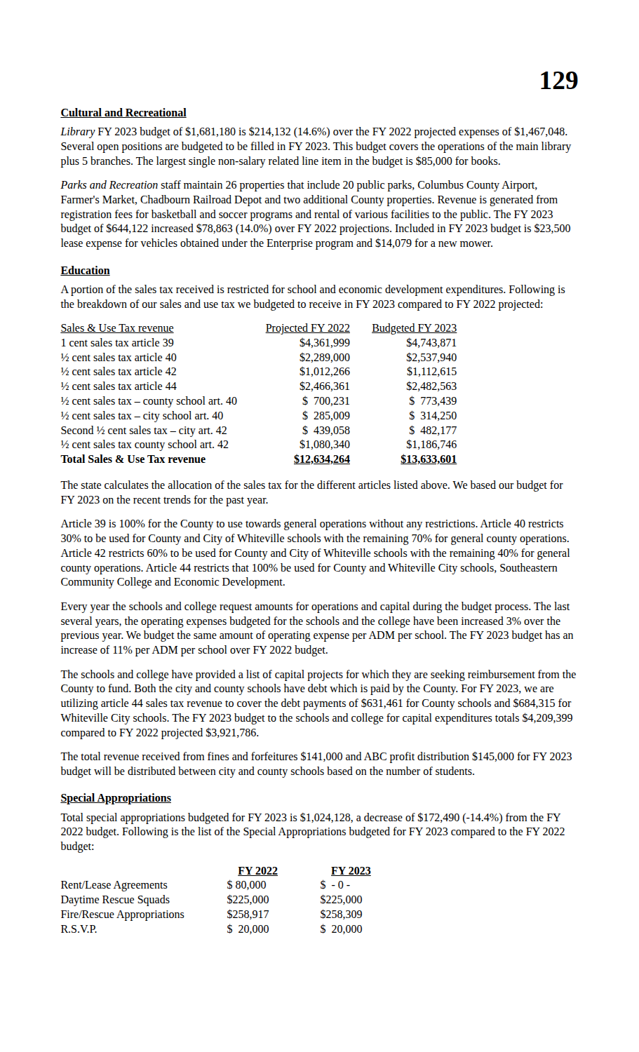129
Cultural and Recreational
Library FY 2023 budget of $1,681,180 is $214,132 (14.6%) over the FY 2022 projected expenses of $1,467,048. Several open positions are budgeted to be filled in FY 2023. This budget covers the operations of the main library plus 5 branches. The largest single non-salary related line item in the budget is $85,000 for books.
Parks and Recreation staff maintain 26 properties that include 20 public parks, Columbus County Airport, Farmer's Market, Chadbourn Railroad Depot and two additional County properties. Revenue is generated from registration fees for basketball and soccer programs and rental of various facilities to the public. The FY 2023 budget of $644,122 increased $78,863 (14.0%) over FY 2022 projections. Included in FY 2023 budget is $23,500 lease expense for vehicles obtained under the Enterprise program and $14,079 for a new mower.
Education
A portion of the sales tax received is restricted for school and economic development expenditures. Following is the breakdown of our sales and use tax we budgeted to receive in FY 2023 compared to FY 2022 projected:
| Sales & Use Tax revenue | Projected FY 2022 | Budgeted FY 2023 |
| 1 cent sales tax article 39 | $4,361,999 | $4,743,871 |
| ½ cent sales tax article 40 | $2,289,000 | $2,537,940 |
| ½ cent sales tax article 42 | $1,012,266 | $1,112,615 |
| ½ cent sales tax article 44 | $2,466,361 | $2,482,563 |
| ½ cent sales tax – county school art. 40 | $ 700,231 | $ 773,439 |
| ½ cent sales tax – city school art. 40 | $ 285,009 | $ 314,250 |
| Second ½ cent sales tax – city art. 42 | $ 439,058 | $ 482,177 |
| ½ cent sales tax county school art. 42 | $1,080,340 | $1,186,746 |
| Total Sales & Use Tax revenue | $12,634,264 | $13,633,601 |
The state calculates the allocation of the sales tax for the different articles listed above. We based our budget for FY 2023 on the recent trends for the past year.
Article 39 is 100% for the County to use towards general operations without any restrictions. Article 40 restricts 30% to be used for County and City of Whiteville schools with the remaining 70% for general county operations. Article 42 restricts 60% to be used for County and City of Whiteville schools with the remaining 40% for general county operations. Article 44 restricts that 100% be used for County and Whiteville City schools, Southeastern Community College and Economic Development.
Every year the schools and college request amounts for operations and capital during the budget process. The last several years, the operating expenses budgeted for the schools and the college have been increased 3% over the previous year. We budget the same amount of operating expense per ADM per school. The FY 2023 budget has an increase of 11% per ADM per school over FY 2022 budget.
The schools and college have provided a list of capital projects for which they are seeking reimbursement from the County to fund. Both the city and county schools have debt which is paid by the County. For FY 2023, we are utilizing article 44 sales tax revenue to cover the debt payments of $631,461 for County schools and $684,315 for Whiteville City schools. The FY 2023 budget to the schools and college for capital expenditures totals $4,209,399 compared to FY 2022 projected $3,921,786.
The total revenue received from fines and forfeitures $141,000 and ABC profit distribution $145,000 for FY 2023 budget will be distributed between city and county schools based on the number of students.
Special Appropriations
Total special appropriations budgeted for FY 2023 is $1,024,128, a decrease of $172,490 (-14.4%) from the FY 2022 budget. Following is the list of the Special Appropriations budgeted for FY 2023 compared to the FY 2022 budget:
| | FY 2022 | FY 2023 |
| Rent/Lease Agreements | $ 80,000 | $ - 0 - |
| Daytime Rescue Squads | $225,000 | $225,000 |
| Fire/Rescue Appropriations | $258,917 | $258,309 |
| R.S.V.P. | $ 20,000 | $ 20,000 |